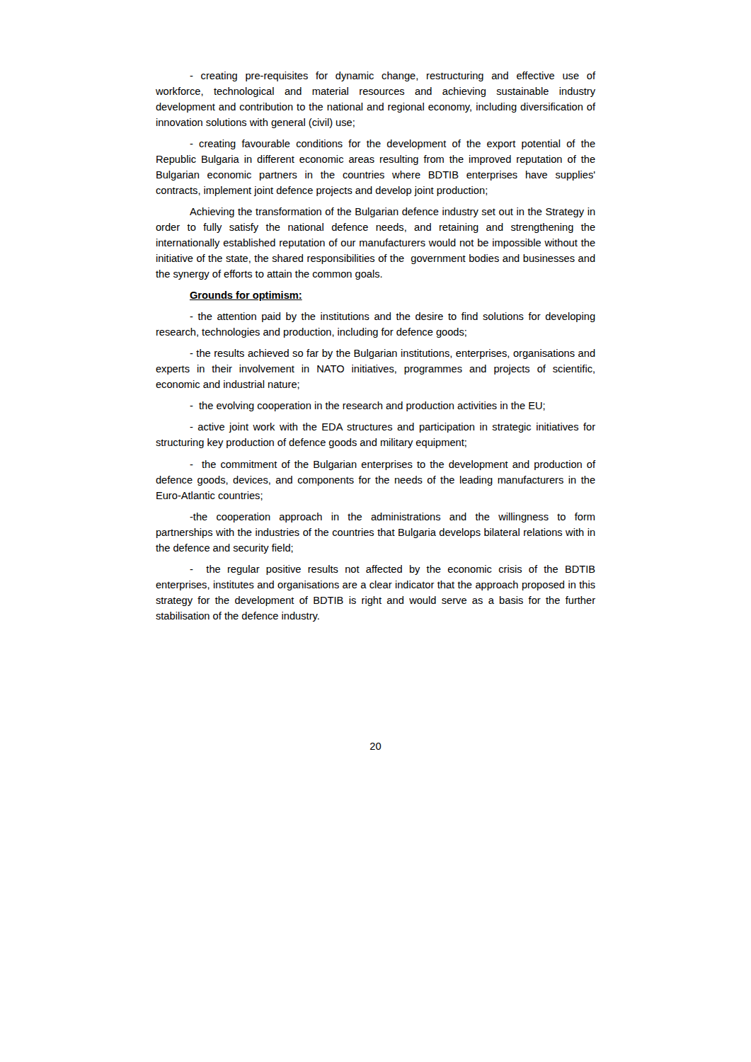- creating pre-requisites for dynamic change, restructuring and effective use of workforce, technological and material resources and achieving sustainable industry development and contribution to the national and regional economy, including diversification of innovation solutions with general (civil) use;
- creating favourable conditions for the development of the export potential of the Republic Bulgaria in different economic areas resulting from the improved reputation of the Bulgarian economic partners in the countries where BDTIB enterprises have supplies' contracts, implement joint defence projects and develop joint production;
Achieving the transformation of the Bulgarian defence industry set out in the Strategy in order to fully satisfy the national defence needs, and retaining and strengthening the internationally established reputation of our manufacturers would not be impossible without the initiative of the state, the shared responsibilities of the government bodies and businesses and the synergy of efforts to attain the common goals.
Grounds for optimism:
- the attention paid by the institutions and the desire to find solutions for developing research, technologies and production, including for defence goods;
- the results achieved so far by the Bulgarian institutions, enterprises, organisations and experts in their involvement in NATO initiatives, programmes and projects of scientific, economic and industrial nature;
- the evolving cooperation in the research and production activities in the EU;
- active joint work with the EDA structures and participation in strategic initiatives for structuring key production of defence goods and military equipment;
- the commitment of the Bulgarian enterprises to the development and production of defence goods, devices, and components for the needs of the leading manufacturers in the Euro-Atlantic countries;
-the cooperation approach in the administrations and the willingness to form partnerships with the industries of the countries that Bulgaria develops bilateral relations with in the defence and security field;
- the regular positive results not affected by the economic crisis of the BDTIB enterprises, institutes and organisations are a clear indicator that the approach proposed in this strategy for the development of BDTIB is right and would serve as a basis for the further stabilisation of the defence industry.
20